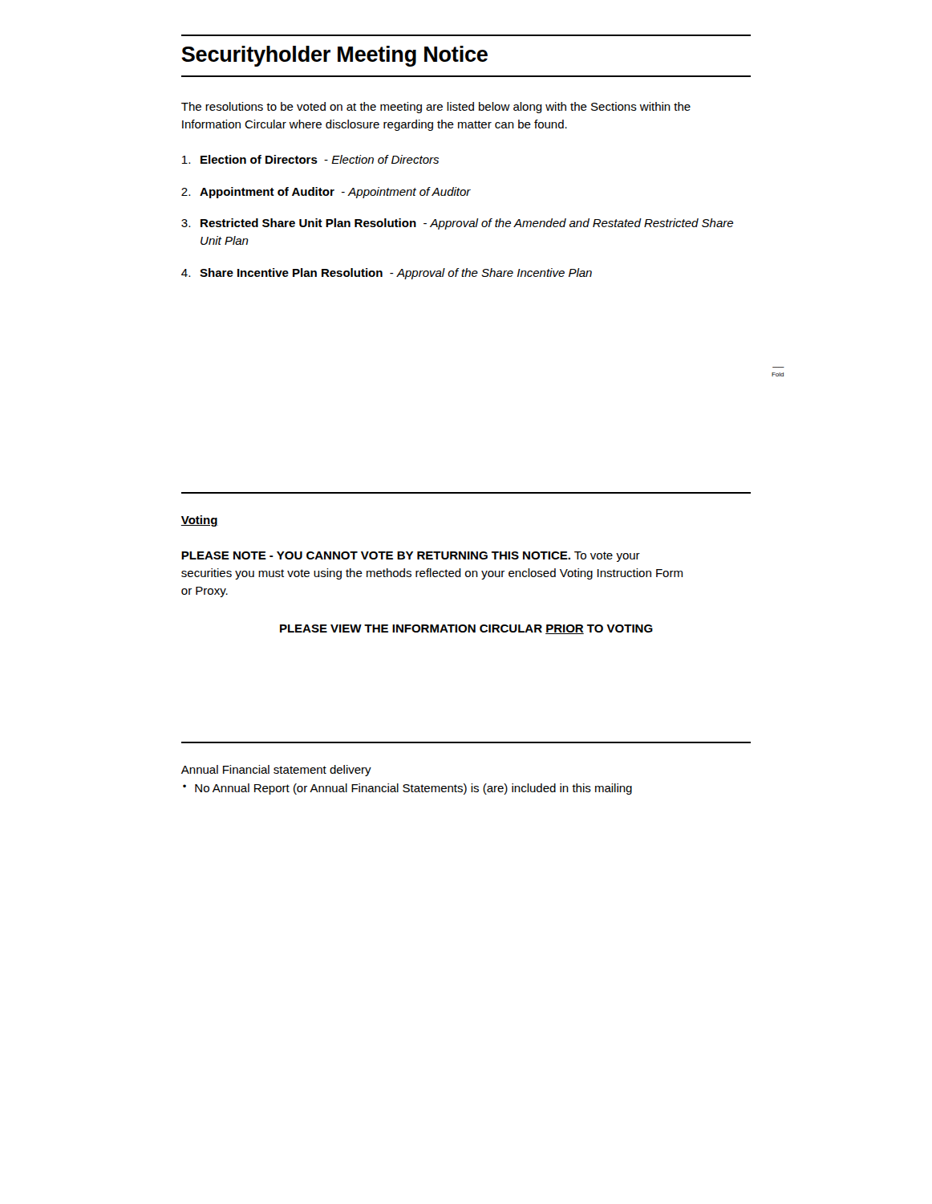Securityholder Meeting Notice
The resolutions to be voted on at the meeting are listed below along with the Sections within the Information Circular where disclosure regarding the matter can be found.
1. Election of Directors - Election of Directors
2. Appointment of Auditor - Appointment of Auditor
3. Restricted Share Unit Plan Resolution - Approval of the Amended and Restated Restricted Share Unit Plan
4. Share Incentive Plan Resolution - Approval of the Share Incentive Plan
------- Fold
Voting
PLEASE NOTE - YOU CANNOT VOTE BY RETURNING THIS NOTICE. To vote your securities you must vote using the methods reflected on your enclosed Voting Instruction Form or Proxy.
PLEASE VIEW THE INFORMATION CIRCULAR PRIOR TO VOTING
Annual Financial statement delivery
No Annual Report (or Annual Financial Statements) is (are) included in this mailing